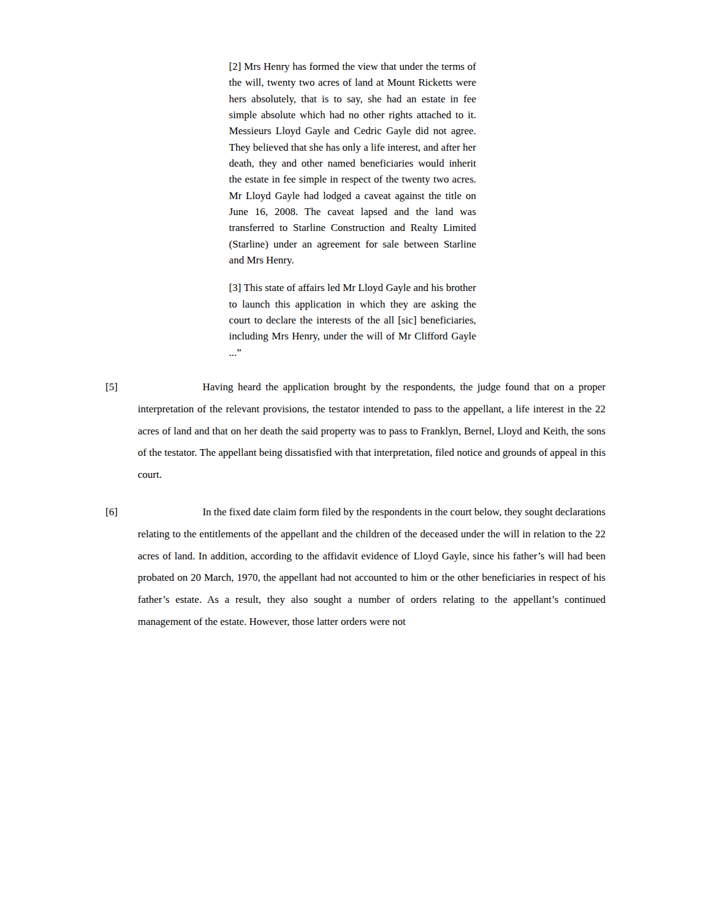[2] Mrs Henry has formed the view that under the terms of the will, twenty two acres of land at Mount Ricketts were hers absolutely, that is to say, she had an estate in fee simple absolute which had no other rights attached to it. Messieurs Lloyd Gayle and Cedric Gayle did not agree. They believed that she has only a life interest, and after her death, they and other named beneficiaries would inherit the estate in fee simple in respect of the twenty two acres. Mr Lloyd Gayle had lodged a caveat against the title on June 16, 2008. The caveat lapsed and the land was transferred to Starline Construction and Realty Limited (Starline) under an agreement for sale between Starline and Mrs Henry.
[3] This state of affairs led Mr Lloyd Gayle and his brother to launch this application in which they are asking the court to declare the interests of the all [sic] beneficiaries, including Mrs Henry, under the will of Mr Clifford Gayle ...”
[5]
Having heard the application brought by the respondents, the judge found that on a proper interpretation of the relevant provisions, the testator intended to pass to the appellant, a life interest in the 22 acres of land and that on her death the said property was to pass to Franklyn, Bernel, Lloyd and Keith, the sons of the testator. The appellant being dissatisfied with that interpretation, filed notice and grounds of appeal in this court.
[6]
In the fixed date claim form filed by the respondents in the court below, they sought declarations relating to the entitlements of the appellant and the children of the deceased under the will in relation to the 22 acres of land. In addition, according to the affidavit evidence of Lloyd Gayle, since his father’s will had been probated on 20 March, 1970, the appellant had not accounted to him or the other beneficiaries in respect of his father’s estate. As a result, they also sought a number of orders relating to the appellant’s continued management of the estate. However, those latter orders were not